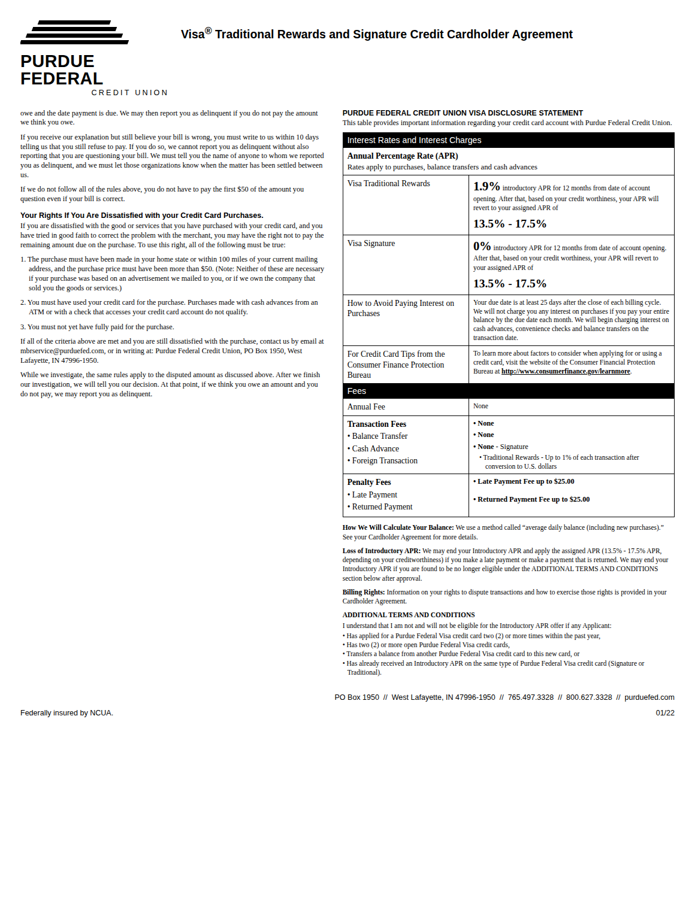PURDUE FEDERAL
CREDIT UNION
Visa® Traditional Rewards and Signature Credit Cardholder Agreement
owe and the date payment is due. We may then report you as delinquent if you do not pay the amount we think you owe.
If you receive our explanation but still believe your bill is wrong, you must write to us within 10 days telling us that you still refuse to pay. If you do so, we cannot report you as delinquent without also reporting that you are questioning your bill. We must tell you the name of anyone to whom we reported you as delinquent, and we must let those organizations know when the matter has been settled between us.
If we do not follow all of the rules above, you do not have to pay the first $50 of the amount you question even if your bill is correct.
Your Rights If You Are Dissatisfied with your Credit Card Purchases.
If you are dissatisfied with the good or services that you have purchased with your credit card, and you have tried in good faith to correct the problem with the merchant, you may have the right not to pay the remaining amount due on the purchase. To use this right, all of the following must be true:
1. The purchase must have been made in your home state or within 100 miles of your current mailing address, and the purchase price must have been more than $50. (Note: Neither of these are necessary if your purchase was based on an advertisement we mailed to you, or if we own the company that sold you the goods or services.)
2. You must have used your credit card for the purchase. Purchases made with cash advances from an ATM or with a check that accesses your credit card account do not qualify.
3. You must not yet have fully paid for the purchase.
If all of the criteria above are met and you are still dissatisfied with the purchase, contact us by email at mbrservice@purduefed.com, or in writing at: Purdue Federal Credit Union, PO Box 1950, West Lafayette, IN 47996-1950.
While we investigate, the same rules apply to the disputed amount as discussed above. After we finish our investigation, we will tell you our decision. At that point, if we think you owe an amount and you do not pay, we may report you as delinquent.
PURDUE FEDERAL CREDIT UNION VISA DISCLOSURE STATEMENT
This table provides important information regarding your credit card account with Purdue Federal Credit Union.
| Interest Rates and Interest Charges |
| Annual Percentage Rate (APR) Rates apply to purchases, balance transfers and cash advances |
| Visa Traditional Rewards | 1.9% introductory APR for 12 months from date of account opening. After that, based on your credit worthiness, your APR will revert to your assigned APR of 13.5% - 17.5% |
| Visa Signature | 0% introductory APR for 12 months from date of account opening. After that, based on your credit worthiness, your APR will revert to your assigned APR of 13.5% - 17.5% |
| How to Avoid Paying Interest on Purchases | Your due date is at least 25 days after the close of each billing cycle. We will not charge you any interest on purchases if you pay your entire balance by the due date each month. We will begin charging interest on cash advances, convenience checks and balance transfers on the transaction date. |
| For Credit Card Tips from the Consumer Finance Protection Bureau | To learn more about factors to consider when applying for or using a credit card, visit the website of the Consumer Financial Protection Bureau at http://www.consumerfinance.gov/learnmore . |
| Fees |
| Annual Fee | None |
| Transaction Fees • Balance Transfer • Cash Advance • Foreign Transaction | • None • None • None - Signature • Traditional Rewards - Up to 1% of each transaction after conversion to U.S. dollars |
| Penalty Fees • Late Payment • Returned Payment | • Late Payment Fee up to $25.00 • Returned Payment Fee up to $25.00 |
How We Will Calculate Your Balance: We use a method called “average daily balance (including new purchases).” See your Cardholder Agreement for more details.
Loss of Introductory APR: We may end your Introductory APR and apply the assigned APR (13.5% - 17.5% APR, depending on your creditworthiness) if you make a late payment or make a payment that is returned. We may end your Introductory APR if you are found to be no longer eligible under the ADDITIONAL TERMS AND CONDITIONS section below after approval.
Billing Rights: Information on your rights to dispute transactions and how to exercise those rights is provided in your Cardholder Agreement.
ADDITIONAL TERMS AND CONDITIONS
I understand that I am not and will not be eligible for the Introductory APR offer if any Applicant:
• Has applied for a Purdue Federal Visa credit card two (2) or more times within the past year,
• Has two (2) or more open Purdue Federal Visa credit cards,
• Transfers a balance from another Purdue Federal Visa credit card to this new card, or
• Has already received an Introductory APR on the same type of Purdue Federal Visa credit card (Signature or Traditional).
PO Box 1950 // West Lafayette, IN 47996-1950 // 765.497.3328 // 800.627.3328 // purduefed.com
Federally insured by NCUA. 01/22